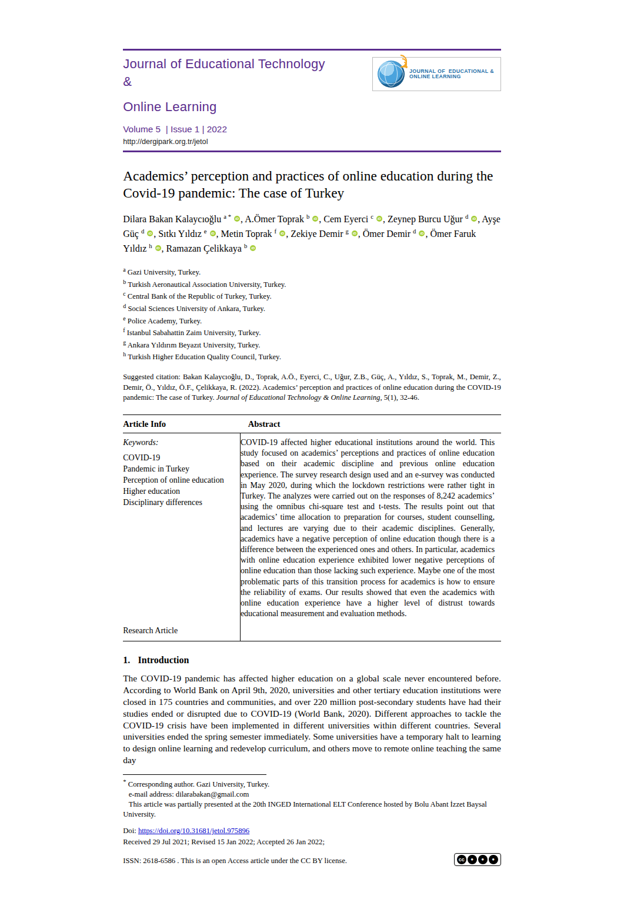Journal of Educational Technology &
Online Learning
Volume 5 | Issue 1 | 2022
http://dergipark.org.tr/jetol
JOURNAL OF EDUCATIONAL &
ONLINE LEARNING
Academics’ perception and practices of online education during the Covid-19 pandemic: The case of Turkey
Dilara Bakan Kalaycıoğlu a * , A.Ömer Toprak b , Cem Eyerci c , Zeynep Burcu Uğur d , Ayşe Güç d , Sıtkı Yıldız e , Metin Toprak f , Zekiye Demir g , Ömer Demir d , Ömer Faruk Yıldız h , Ramazan Çelikkaya b
a Gazi University, Turkey.
b Turkish Aeronautical Association University, Turkey.
c Central Bank of the Republic of Turkey, Turkey.
d Social Sciences University of Ankara, Turkey.
e Police Academy, Turkey.
f Istanbul Sabahattin Zaim University, Turkey.
g Ankara Yıldırım Beyazıt University, Turkey.
h Turkish Higher Education Quality Council, Turkey.
Suggested citation: Bakan Kalaycıoğlu, D., Toprak, A.Ö., Eyerci, C., Uğur, Z.B., Güç, A., Yıldız, S., Toprak, M., Demir, Z., Demir, Ö., Yıldız, Ö.F., Çelikkaya, R. (2022). Academics’ perception and practices of online education during the COVID-19 pandemic: The case of Turkey. Journal of Educational Technology & Online Learning, 5(1), 32-46.
| Article Info | Abstract |
| --- | --- |
| Keywords: COVID-19 Pandemic in Turkey Perception of online education Higher education Disciplinary differences Research Article | COVID-19 affected higher educational institutions around the world. This study focused on academics’ perceptions and practices of online education based on their academic discipline and previous online education experience. The survey research design used and an e-survey was conducted in May 2020, during which the lockdown restrictions were rather tight in Turkey. The analyzes were carried out on the responses of 8,242 academics’ using the omnibus chi-square test and t-tests. The results point out that academics’ time allocation to preparation for courses, student counselling, and lectures are varying due to their academic disciplines. Generally, academics have a negative perception of online education though there is a difference between the experienced ones and others. In particular, academics with online education experience exhibited lower negative perceptions of online education than those lacking such experience. Maybe one of the most problematic parts of this transition process for academics is how to ensure the reliability of exams. Our results showed that even the academics with online education experience have a higher level of distrust towards educational measurement and evaluation methods. |
1. Introduction
The COVID-19 pandemic has affected higher education on a global scale never encountered before. According to World Bank on April 9th, 2020, universities and other tertiary education institutions were closed in 175 countries and communities, and over 220 million post-secondary students have had their studies ended or disrupted due to COVID-19 (World Bank, 2020). Different approaches to tackle the COVID-19 crisis have been implemented in different universities within different countries. Several universities ended the spring semester immediately. Some universities have a temporary halt to learning to design online learning and redevelop curriculum, and others move to remote online teaching the same day
* Corresponding author. Gazi University, Turkey.
e-mail address: dilarabakan@gmail.com
This article was partially presented at the 20th INGED International ELT Conference hosted by Bolu Abant İzzet Baysal University.
Doi: https://doi.org/10.31681/jetol.975896
Received 29 Jul 2021; Revised 15 Jan 2022; Accepted 26 Jan 2022;
ISSN: 2618-6586 . This is an open Access article under the CC BY license.
cc
●
●
●